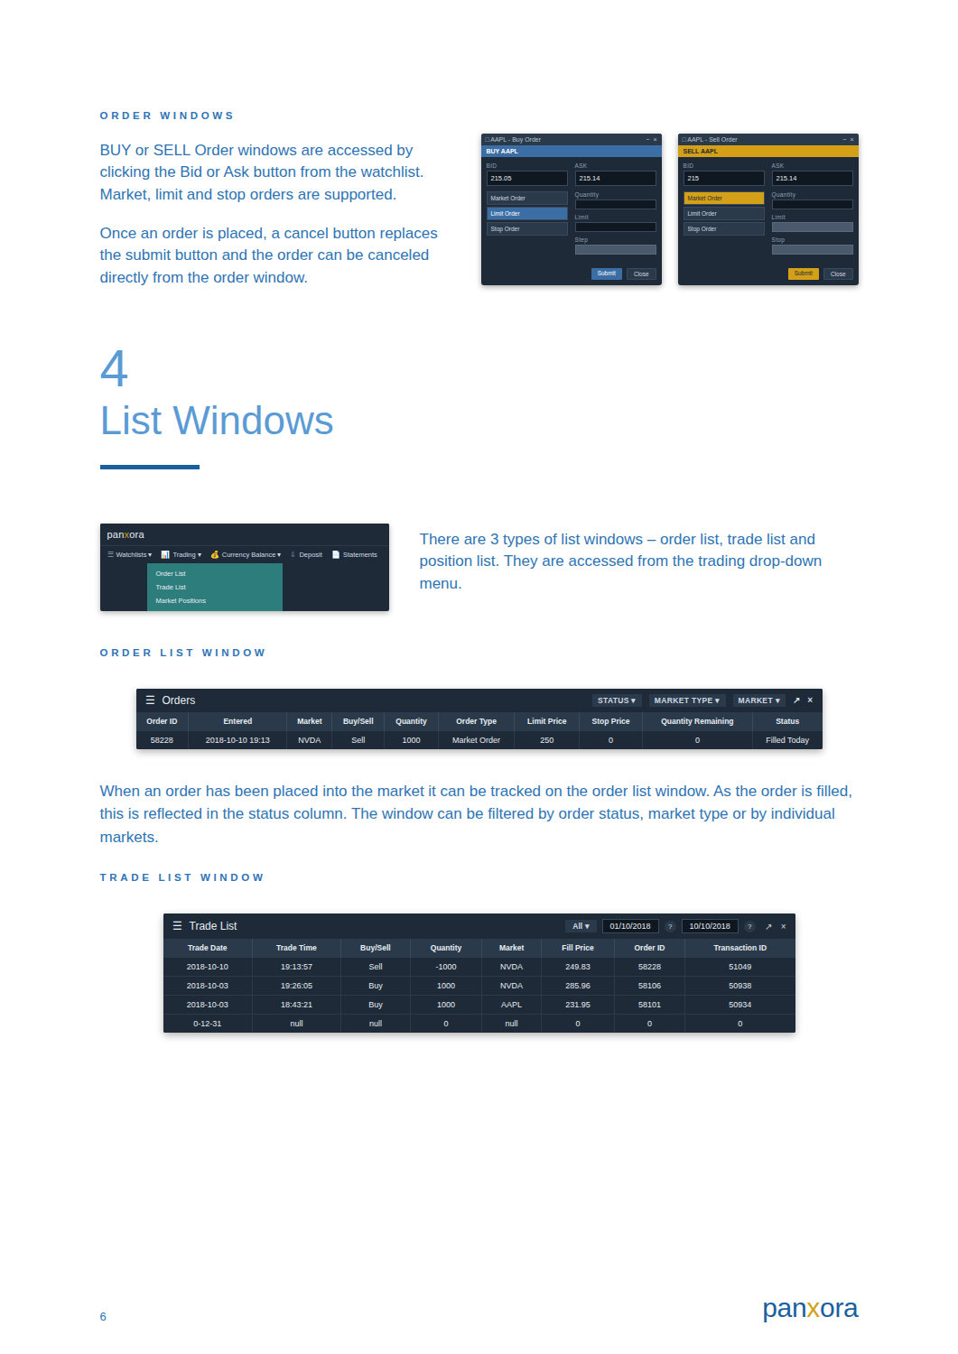Order Windows
BUY or SELL Order windows are accessed by clicking the Bid or Ask button from the watchlist. Market, limit and stop orders are supported.
Once an order is placed, a cancel button replaces the submit button and the order can be canceled directly from the order window.
□ AAPL - Buy Order −×
BUY AAPL
BID
215.05
Market Order
Limit Order
Stop Order
ASK
215.14
Quantity
Limit
Step
Submit
Close
□ AAPL - Sell Order −×
SELL AAPL
BID
215
Market Order
Limit Order
Stop Order
ASK
215.14
Quantity
Limit
Stop
Submit
Close
4
List Windows
panxora
☰ Watchlists ▾ 📊 Trading ▾ 💰 Currency Balance ▾ ⇩ Deposit 📄 Statements
Order List
Trade List
Market Positions
There are 3 types of list windows – order list, trade list and position list. They are accessed from the trading drop-down menu.
Order List Window
☰Orders
STATUS ▾ MARKET TYPE ▾ MARKET ▾ ↗ ×
| Order ID | Entered | Market | Buy/Sell | Quantity | Order Type | Limit Price | Stop Price | Quantity Remaining | Status |
| --- | --- | --- | --- | --- | --- | --- | --- | --- | --- |
| 58228 | 2018-10-10 19:13 | NVDA | Sell | 1000 | Market Order | 250 | 0 | 0 | Filled Today |
When an order has been placed into the market it can be tracked on the order list window. As the order is filled, this is reflected in the status column. The window can be filtered by order status, market type or by individual markets.
Trade List Window
☰Trade List
All ▾ 01/10/2018 ? 10/10/2018 ? ↗ ×
| Trade Date | Trade Time | Buy/Sell | Quantity | Market | Fill Price | Order ID | Transaction ID |
| --- | --- | --- | --- | --- | --- | --- | --- |
| 2018-10-10 | 19:13:57 | Sell | -1000 | NVDA | 249.83 | 58228 | 51049 |
| 2018-10-03 | 19:26:05 | Buy | 1000 | NVDA | 285.96 | 58106 | 50938 |
| 2018-10-03 | 18:43:21 | Buy | 1000 | AAPL | 231.95 | 58101 | 50934 |
| 0-12-31 | null | null | 0 | null | 0 | 0 | 0 |
6
panxora